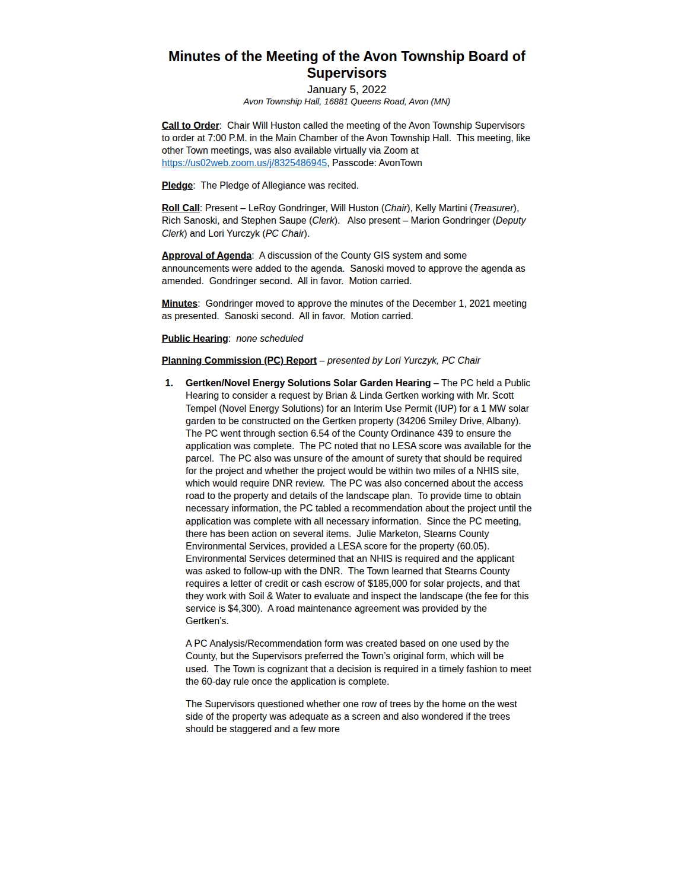Minutes of the Meeting of the Avon Township Board of Supervisors
January 5, 2022
Avon Township Hall, 16881 Queens Road, Avon (MN)
Call to Order: Chair Will Huston called the meeting of the Avon Township Supervisors to order at 7:00 P.M. in the Main Chamber of the Avon Township Hall. This meeting, like other Town meetings, was also available virtually via Zoom at https://us02web.zoom.us/j/8325486945, Passcode: AvonTown
Pledge: The Pledge of Allegiance was recited.
Roll Call: Present – LeRoy Gondringer, Will Huston (Chair), Kelly Martini (Treasurer), Rich Sanoski, and Stephen Saupe (Clerk). Also present – Marion Gondringer (Deputy Clerk) and Lori Yurczyk (PC Chair).
Approval of Agenda: A discussion of the County GIS system and some announcements were added to the agenda. Sanoski moved to approve the agenda as amended. Gondringer second. All in favor. Motion carried.
Minutes: Gondringer moved to approve the minutes of the December 1, 2021 meeting as presented. Sanoski second. All in favor. Motion carried.
Public Hearing: none scheduled
Planning Commission (PC) Report – presented by Lori Yurczyk, PC Chair
Gertken/Novel Energy Solutions Solar Garden Hearing – The PC held a Public Hearing to consider a request by Brian & Linda Gertken working with Mr. Scott Tempel (Novel Energy Solutions) for an Interim Use Permit (IUP) for a 1 MW solar garden to be constructed on the Gertken property (34206 Smiley Drive, Albany). The PC went through section 6.54 of the County Ordinance 439 to ensure the application was complete. The PC noted that no LESA score was available for the parcel. The PC also was unsure of the amount of surety that should be required for the project and whether the project would be within two miles of a NHIS site, which would require DNR review. The PC was also concerned about the access road to the property and details of the landscape plan. To provide time to obtain necessary information, the PC tabled a recommendation about the project until the application was complete with all necessary information. Since the PC meeting, there has been action on several items. Julie Marketon, Stearns County Environmental Services, provided a LESA score for the property (60.05). Environmental Services determined that an NHIS is required and the applicant was asked to follow-up with the DNR. The Town learned that Stearns County requires a letter of credit or cash escrow of $185,000 for solar projects, and that they work with Soil & Water to evaluate and inspect the landscape (the fee for this service is $4,300). A road maintenance agreement was provided by the Gertken’s.
A PC Analysis/Recommendation form was created based on one used by the County, but the Supervisors preferred the Town’s original form, which will be used. The Town is cognizant that a decision is required in a timely fashion to meet the 60-day rule once the application is complete.
The Supervisors questioned whether one row of trees by the home on the west side of the property was adequate as a screen and also wondered if the trees should be staggered and a few more